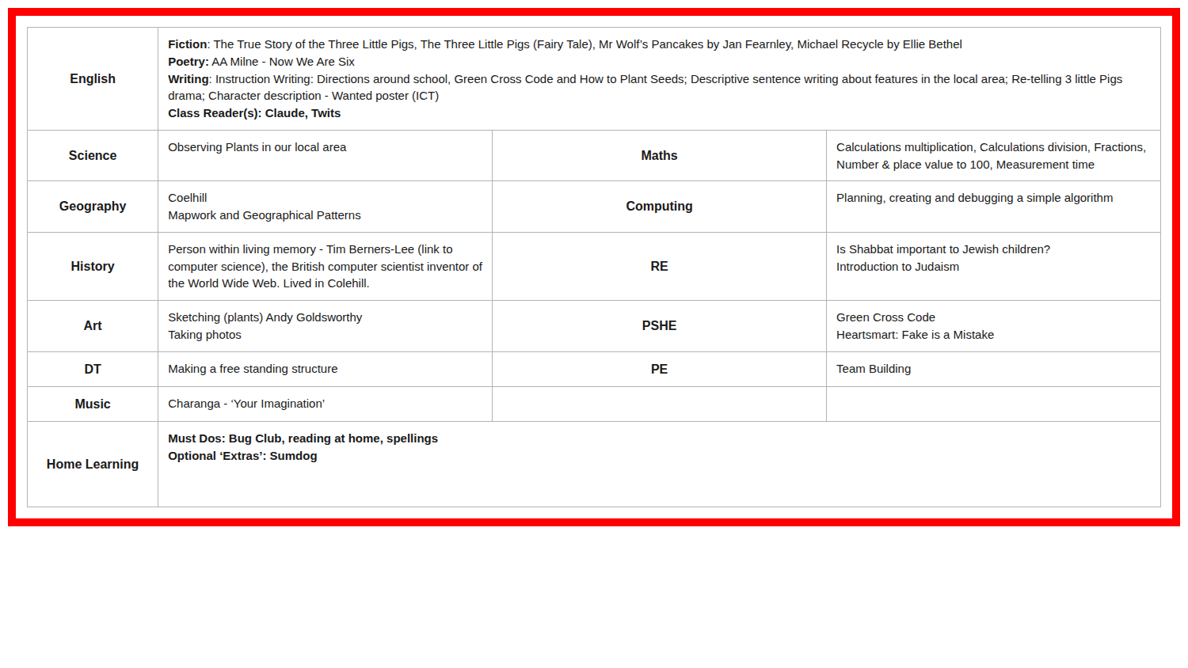| English | Fiction : The True Story of the Three Little Pigs, The Three Little Pigs (Fairy Tale), Mr Wolf’s Pancakes by Jan Fearnley, Michael Recycle by Ellie Bethel Poetry: AA Milne - Now We Are Six Writing : Instruction Writing: Directions around school, Green Cross Code and How to Plant Seeds; Descriptive sentence writing about features in the local area; Re-telling 3 little Pigs drama; Character description - Wanted poster (ICT) Class Reader(s): Claude, Twits |
| Science | Observing Plants in our local area | Maths | Calculations multiplication, Calculations division, Fractions, Number & place value to 100, Measurement time |
| Geography | Coelhill Mapwork and Geographical Patterns | Computing | Planning, creating and debugging a simple algorithm |
| History | Person within living memory - Tim Berners-Lee (link to computer science), the British computer scientist inventor of the World Wide Web. Lived in Colehill. | RE | Is Shabbat important to Jewish children? Introduction to Judaism |
| Art | Sketching (plants) Andy Goldsworthy Taking photos | PSHE | Green Cross Code Heartsmart: Fake is a Mistake |
| DT | Making a free standing structure | PE | Team Building |
| Music | Charanga - ‘Your Imagination’ | | |
| Home Learning | Must Dos: Bug Club, reading at home, spellings Optional ‘Extras’: Sumdog |